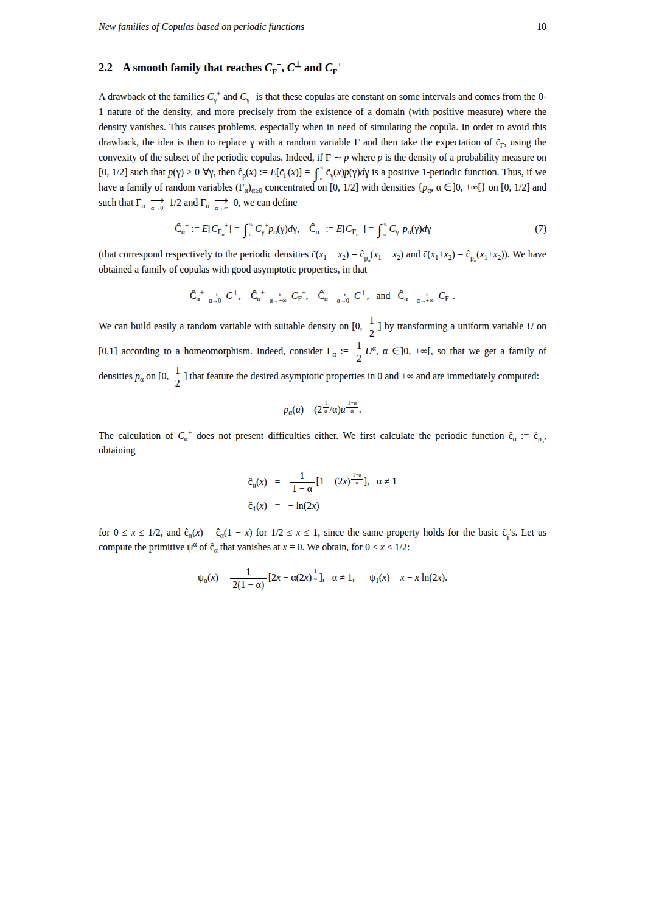New families of Copulas based on periodic functions 10
2.2 A smooth family that reaches CF−, C⊥ and CF+
A drawback of the families Cγ+ and Cγ− is that these copulas are constant on some intervals and comes from the 0-1 nature of the density, and more precisely from the existence of a domain (with positive measure) where the density vanishes. This causes problems, especially when in need of simulating the copula. In order to avoid this drawback, the idea is then to replace γ with a random variable Γ and then take the expectation of c̃Γ, using the convexity of the subset of the periodic copulas. Indeed, if Γ ∼ p where p is the density of a probability measure on [0, 1/2] such that p(γ) > 0 ∀γ, then ĉp(x) := E[c̃Γ(x)] = ∫½
0 c̃γ(x)p(γ)dγ is a positive 1-periodic function. Thus, if we have a family of random variables (Γα)α≥0 concentrated on [0, 1/2] with densities {pα, α ∈]0, +∞[} on [0, 1/2] and such that Γα ⟶α→0 1/2 and Γα ⟶α→∞ 0, we can define
Ĉα+ := E[CΓα+] = ∫½
0 Cγ+pα(γ)dγ, Ĉα− := E[CΓα−] = ∫½
0 Cγ−pα(γ)dγ
(7)
(that correspond respectively to the periodic densities c̃(x1 − x2) = ĉpα(x1 − x2) and c̃(x1+x2) = ĉpα(x1+x2)). We have obtained a family of copulas with good asymptotic properties, in that
Ĉα+ →α→0 C⊥, Ĉα+ →α→+∞ CF+, Ĉα− →α→0 C⊥, and Ĉα− →α→+∞ CF−.
We can build easily a random variable with suitable density on [0, 12] by transforming a uniform variable U on [0,1] according to a homeomorphism. Indeed, consider Γα := 12 Uα, α ∈]0, +∞[, so that we get a family of densities pα on [0, 12] that feature the desired asymptotic properties in 0 and +∞ and are immediately computed:
pα(u) = (21 α/α)u1−α α.
The calculation of Cα+ does not present difficulties either. We first calculate the periodic function ĉα := ĉpα, obtaining
ĉα(x) = 11 − α[1 − (2x)1−α α], α ≠ 1
ĉ1(x) = − ln(2x)
for 0 ≤ x ≤ 1/2, and ĉα(x) = ĉα(1 − x) for 1/2 ≤ x ≤ 1, since the same property holds for the basic c̃γ's. Let us compute the primitive ψα of ĉα that vanishes at x = 0. We obtain, for 0 ≤ x ≤ 1/2:
ψα(x) = 12(1 − α)[2x − α(2x)1 α], α ≠ 1, ψ1(x) = x − x ln(2x).